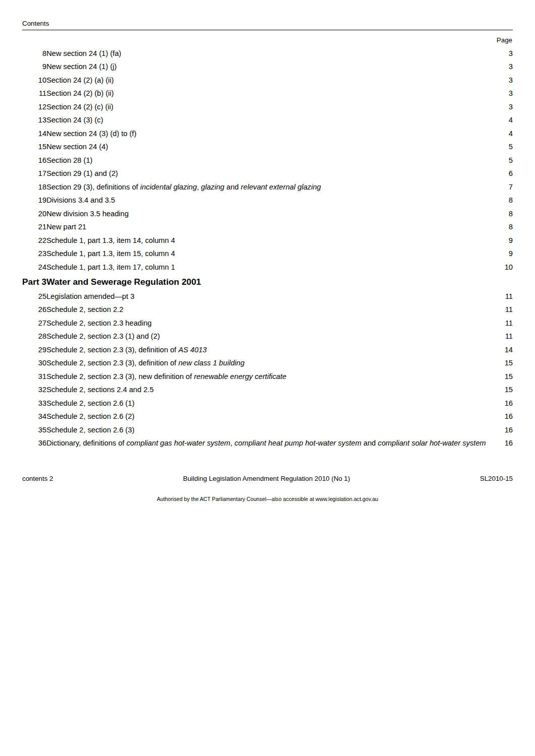Contents
| | | Page |
| --- | --- | --- |
| 8 | New section 24 (1) (fa) | 3 |
| 9 | New section 24 (1) (j) | 3 |
| 10 | Section 24 (2) (a) (ii) | 3 |
| 11 | Section 24 (2) (b) (ii) | 3 |
| 12 | Section 24 (2) (c) (ii) | 3 |
| 13 | Section 24 (3) (c) | 4 |
| 14 | New section 24 (3) (d) to (f) | 4 |
| 15 | New section 24 (4) | 5 |
| 16 | Section 28 (1) | 5 |
| 17 | Section 29 (1) and (2) | 6 |
| 18 | Section 29 (3), definitions of incidental glazing , glazing and relevant external glazing | 7 |
| 19 | Divisions 3.4 and 3.5 | 8 |
| 20 | New division 3.5 heading | 8 |
| 21 | New part 21 | 8 |
| 22 | Schedule 1, part 1.3, item 14, column 4 | 9 |
| 23 | Schedule 1, part 1.3, item 15, column 4 | 9 |
| 24 | Schedule 1, part 1.3, item 17, column 1 | 10 |
| Part 3 | Water and Sewerage Regulation 2001 |
| 25 | Legislation amended—pt 3 | 11 |
| 26 | Schedule 2, section 2.2 | 11 |
| 27 | Schedule 2, section 2.3 heading | 11 |
| 28 | Schedule 2, section 2.3 (1) and (2) | 11 |
| 29 | Schedule 2, section 2.3 (3), definition of AS 4013 | 14 |
| 30 | Schedule 2, section 2.3 (3), definition of new class 1 building | 15 |
| 31 | Schedule 2, section 2.3 (3), new definition of renewable energy certificate | 15 |
| 32 | Schedule 2, sections 2.4 and 2.5 | 15 |
| 33 | Schedule 2, section 2.6 (1) | 16 |
| 34 | Schedule 2, section 2.6 (2) | 16 |
| 35 | Schedule 2, section 2.6 (3) | 16 |
| 36 | Dictionary, definitions of compliant gas hot-water system , compliant heat pump hot-water system and compliant solar hot-water system | 16 |
contents 2
Building Legislation Amendment Regulation 2010 (No 1)
SL2010-15
Authorised by the ACT Parliamentary Counsel—also accessible at www.legislation.act.gov.au